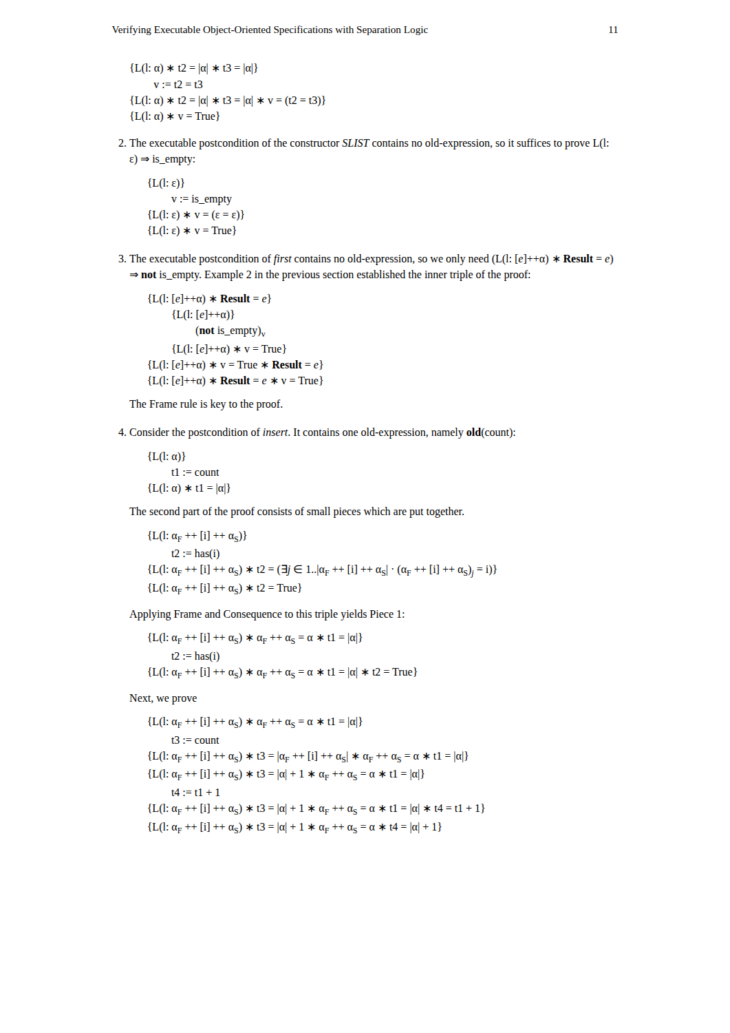Verifying Executable Object-Oriented Specifications with Separation Logic 11
{L(l: α) ∗ t2 = |α| ∗ t3 = |α|}
v := t2 = t3
{L(l: α) ∗ t2 = |α| ∗ t3 = |α| ∗ v = (t2 = t3)}
{L(l: α) ∗ v = True}
The executable postcondition of the constructor SLIST contains no old-expression, so it suffices to prove L(l: ε) ⇒ is_empty:
{L(l: ε)}
v := is_empty
{L(l: ε) ∗ v = (ε = ε)}
{L(l: ε) ∗ v = True}
The executable postcondition of first contains no old-expression, so we only need (L(l: [e]++α) ∗ Result = e) ⇒ not is_empty. Example 2 in the previous section established the inner triple of the proof:
{L(l: [e]++α) ∗ Result = e}
{L(l: [e]++α)}
(not is_empty)v
{L(l: [e]++α) ∗ v = True}
{L(l: [e]++α) ∗ v = True ∗ Result = e}
{L(l: [e]++α) ∗ Result = e ∗ v = True}
The Frame rule is key to the proof.
Consider the postcondition of insert. It contains one old-expression, namely old(count):
{L(l: α)}
t1 := count
{L(l: α) ∗ t1 = |α|}
The second part of the proof consists of small pieces which are put together.
{L(l: αF ++ [i] ++ αS)}
t2 := has(i)
{L(l: αF ++ [i] ++ αS) ∗ t2 = (∃j ∈ 1..|αF ++ [i] ++ αS| · (αF ++ [i] ++ αS)j = i)}
{L(l: αF ++ [i] ++ αS) ∗ t2 = True}
Applying Frame and Consequence to this triple yields Piece 1:
{L(l: αF ++ [i] ++ αS) ∗ αF ++ αS = α ∗ t1 = |α|}
t2 := has(i)
{L(l: αF ++ [i] ++ αS) ∗ αF ++ αS = α ∗ t1 = |α| ∗ t2 = True}
Next, we prove
{L(l: αF ++ [i] ++ αS) ∗ αF ++ αS = α ∗ t1 = |α|}
t3 := count
{L(l: αF ++ [i] ++ αS) ∗ t3 = |αF ++ [i] ++ αS| ∗ αF ++ αS = α ∗ t1 = |α|}
{L(l: αF ++ [i] ++ αS) ∗ t3 = |α| + 1 ∗ αF ++ αS = α ∗ t1 = |α|}
t4 := t1 + 1
{L(l: αF ++ [i] ++ αS) ∗ t3 = |α| + 1 ∗ αF ++ αS = α ∗ t1 = |α| ∗ t4 = t1 + 1}
{L(l: αF ++ [i] ++ αS) ∗ t3 = |α| + 1 ∗ αF ++ αS = α ∗ t4 = |α| + 1}